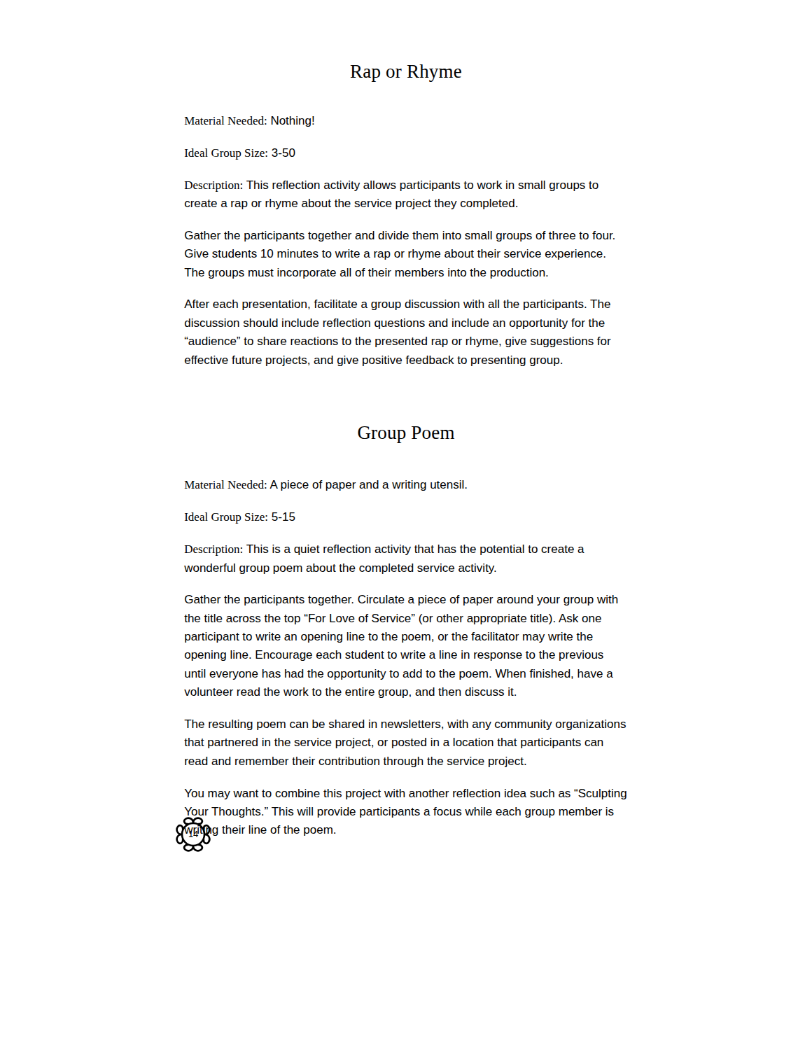Rap or Rhyme
Material Needed: Nothing!
Ideal Group Size: 3-50
Description: This reflection activity allows participants to work in small groups to create a rap or rhyme about the service project they completed.
Gather the participants together and divide them into small groups of three to four. Give students 10 minutes to write a rap or rhyme about their service experience. The groups must incorporate all of their members into the production.
After each presentation, facilitate a group discussion with all the participants. The discussion should include reflection questions and include an opportunity for the “audience” to share reactions to the presented rap or rhyme, give suggestions for effective future projects, and give positive feedback to presenting group.
Group Poem
Material Needed: A piece of paper and a writing utensil.
Ideal Group Size: 5-15
Description: This is a quiet reflection activity that has the potential to create a wonderful group poem about the completed service activity.
Gather the participants together. Circulate a piece of paper around your group with the title across the top “For Love of Service” (or other appropriate title). Ask one participant to write an opening line to the poem, or the facilitator may write the opening line. Encourage each student to write a line in response to the previous until everyone has had the opportunity to add to the poem. When finished, have a volunteer read the work to the entire group, and then discuss it.
The resulting poem can be shared in newsletters, with any community organizations that partnered in the service project, or posted in a location that participants can read and remember their contribution through the service project.
You may want to combine this project with another reflection idea such as “Sculpting Your Thoughts.” This will provide participants a focus while each group member is writing their line of the poem.
14